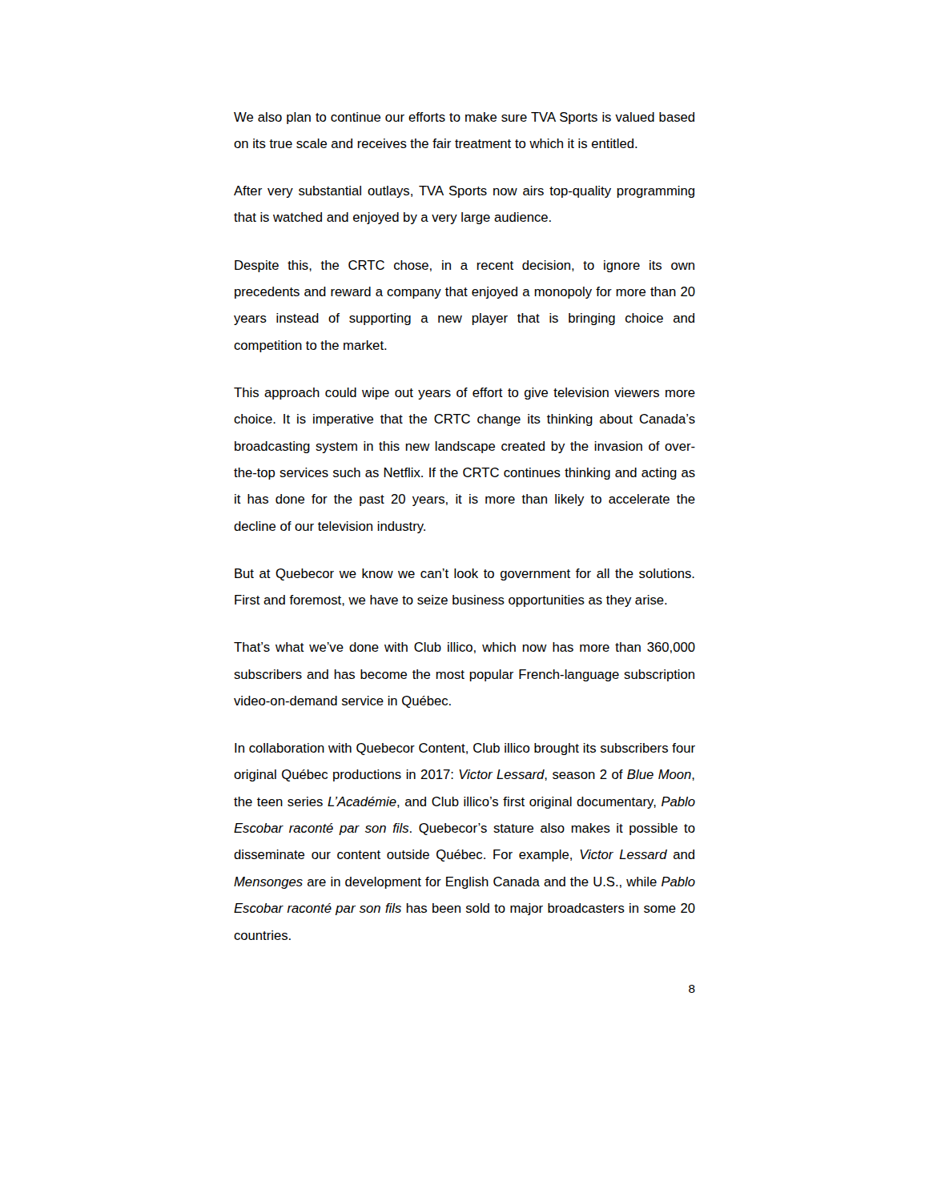We also plan to continue our efforts to make sure TVA Sports is valued based on its true scale and receives the fair treatment to which it is entitled.
After very substantial outlays, TVA Sports now airs top-quality programming that is watched and enjoyed by a very large audience.
Despite this, the CRTC chose, in a recent decision, to ignore its own precedents and reward a company that enjoyed a monopoly for more than 20 years instead of supporting a new player that is bringing choice and competition to the market.
This approach could wipe out years of effort to give television viewers more choice. It is imperative that the CRTC change its thinking about Canada’s broadcasting system in this new landscape created by the invasion of over-the-top services such as Netflix. If the CRTC continues thinking and acting as it has done for the past 20 years, it is more than likely to accelerate the decline of our television industry.
But at Quebecor we know we can’t look to government for all the solutions. First and foremost, we have to seize business opportunities as they arise.
That’s what we’ve done with Club illico, which now has more than 360,000 subscribers and has become the most popular French-language subscription video-on-demand service in Québec.
In collaboration with Quebecor Content, Club illico brought its subscribers four original Québec productions in 2017: Victor Lessard, season 2 of Blue Moon, the teen series L’Académie, and Club illico’s first original documentary, Pablo Escobar raconté par son fils. Quebecor’s stature also makes it possible to disseminate our content outside Québec. For example, Victor Lessard and Mensonges are in development for English Canada and the U.S., while Pablo Escobar raconté par son fils has been sold to major broadcasters in some 20 countries.
8